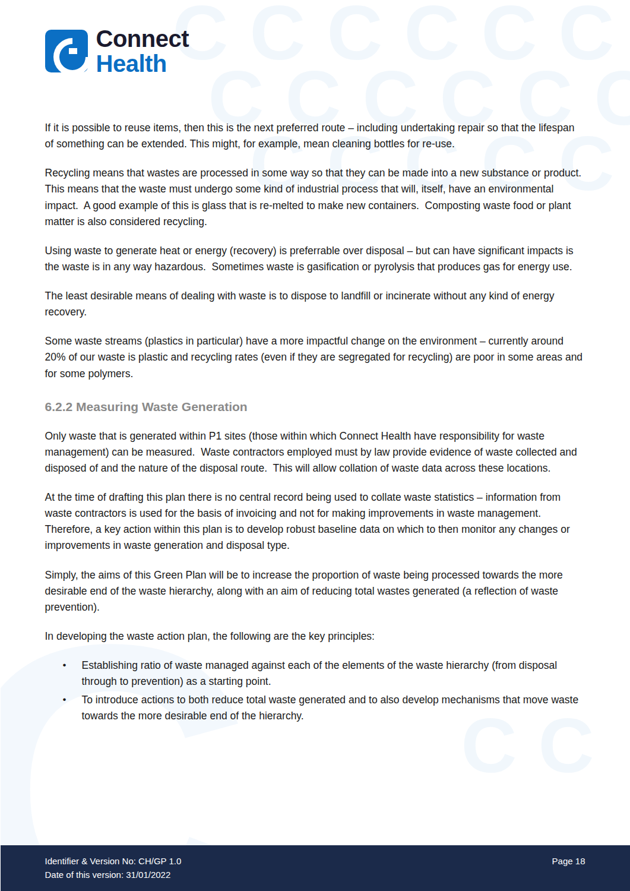C C C C C C C C C C C C C C C C C C C C
Connect Health
If it is possible to reuse items, then this is the next preferred route – including undertaking repair so that the lifespan of something can be extended. This might, for example, mean cleaning bottles for re-use.
Recycling means that wastes are processed in some way so that they can be made into a new substance or product. This means that the waste must undergo some kind of industrial process that will, itself, have an environmental impact. A good example of this is glass that is re-melted to make new containers. Composting waste food or plant matter is also considered recycling.
Using waste to generate heat or energy (recovery) is preferrable over disposal – but can have significant impacts is the waste is in any way hazardous. Sometimes waste is gasification or pyrolysis that produces gas for energy use.
The least desirable means of dealing with waste is to dispose to landfill or incinerate without any kind of energy recovery.
Some waste streams (plastics in particular) have a more impactful change on the environment – currently around 20% of our waste is plastic and recycling rates (even if they are segregated for recycling) are poor in some areas and for some polymers.
6.2.2 Measuring Waste Generation
Only waste that is generated within P1 sites (those within which Connect Health have responsibility for waste management) can be measured. Waste contractors employed must by law provide evidence of waste collected and disposed of and the nature of the disposal route. This will allow collation of waste data across these locations.
At the time of drafting this plan there is no central record being used to collate waste statistics – information from waste contractors is used for the basis of invoicing and not for making improvements in waste management. Therefore, a key action within this plan is to develop robust baseline data on which to then monitor any changes or improvements in waste generation and disposal type.
Simply, the aims of this Green Plan will be to increase the proportion of waste being processed towards the more desirable end of the waste hierarchy, along with an aim of reducing total wastes generated (a reflection of waste prevention).
In developing the waste action plan, the following are the key principles:
Establishing ratio of waste managed against each of the elements of the waste hierarchy (from disposal through to prevention) as a starting point.
To introduce actions to both reduce total waste generated and to also develop mechanisms that move waste towards the more desirable end of the hierarchy.
Identifier & Version No: CH/GP 1.0
Date of this version: 31/01/2022
Page 18